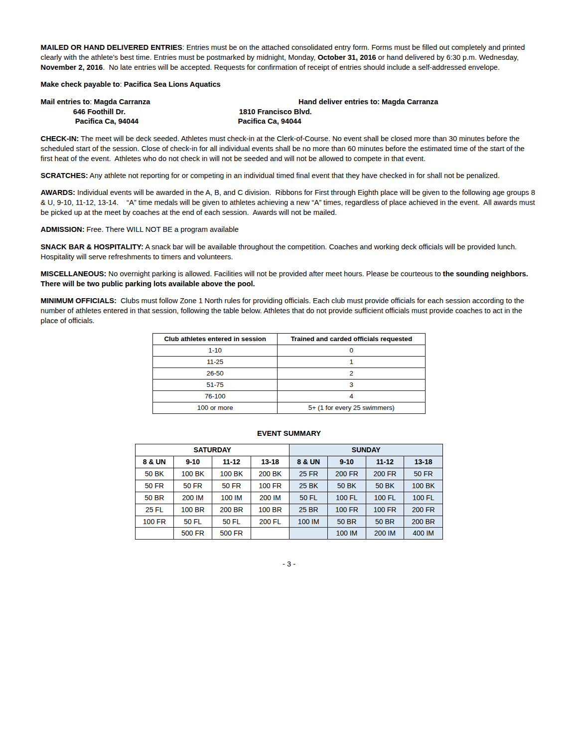MAILED OR HAND DELIVERED ENTRIES: Entries must be on the attached consolidated entry form. Forms must be filled out completely and printed clearly with the athlete’s best time. Entries must be postmarked by midnight, Monday, October 31, 2016 or hand delivered by 6:30 p.m. Wednesday, November 2, 2016. No late entries will be accepted. Requests for confirmation of receipt of entries should include a self-addressed envelope.
Make check payable to: Pacifica Sea Lions Aquatics
Mail entries to: Magda Carranza Hand deliver entries to: Magda Carranza 646 Foothill Dr. 1810 Francisco Blvd. Pacifica Ca, 94044 Pacifica Ca, 94044
CHECK-IN: The meet will be deck seeded. Athletes must check-in at the Clerk-of-Course. No event shall be closed more than 30 minutes before the scheduled start of the session. Close of check-in for all individual events shall be no more than 60 minutes before the estimated time of the start of the first heat of the event. Athletes who do not check in will not be seeded and will not be allowed to compete in that event.
SCRATCHES: Any athlete not reporting for or competing in an individual timed final event that they have checked in for shall not be penalized.
AWARDS: Individual events will be awarded in the A, B, and C division. Ribbons for First through Eighth place will be given to the following age groups 8 & U, 9-10, 11-12, 13-14. “A” time medals will be given to athletes achieving a new “A” times, regardless of place achieved in the event. All awards must be picked up at the meet by coaches at the end of each session. Awards will not be mailed.
ADMISSION: Free. There WILL NOT BE a program available
SNACK BAR & HOSPITALITY: A snack bar will be available throughout the competition. Coaches and working deck officials will be provided lunch. Hospitality will serve refreshments to timers and volunteers.
MISCELLANEOUS: No overnight parking is allowed. Facilities will not be provided after meet hours. Please be courteous to the sounding neighbors. There will be two public parking lots available above the pool.
MINIMUM OFFICIALS: Clubs must follow Zone 1 North rules for providing officials. Each club must provide officials for each session according to the number of athletes entered in that session, following the table below. Athletes that do not provide sufficient officials must provide coaches to act in the place of officials.
| Club athletes entered in session | Trained and carded officials requested |
| --- | --- |
| 1-10 | 0 |
| 11-25 | 1 |
| 26-50 | 2 |
| 51-75 | 3 |
| 76-100 | 4 |
| 100 or more | 5+ (1 for every 25 swimmers) |
EVENT SUMMARY
| SATURDAY | SUNDAY |
| --- | --- |
| 8 & UN | 9-10 | 11-12 | 13-18 | 8 & UN | 9-10 | 11-12 | 13-18 |
| 50 BK | 100 BK | 100 BK | 200 BK | 25 FR | 200 FR | 200 FR | 50 FR |
| 50 FR | 50 FR | 50 FR | 100 FR | 25 BK | 50 BK | 50 BK | 100 BK |
| 50 BR | 200 IM | 100 IM | 200 IM | 50 FL | 100 FL | 100 FL | 100 FL |
| 25 FL | 100 BR | 200 BR | 100 BR | 25 BR | 100 FR | 100 FR | 200 FR |
| 100 FR | 50 FL | 50 FL | 200 FL | 100 IM | 50 BR | 50 BR | 200 BR |
| | 500 FR | 500 FR | | | 100 IM | 200 IM | 400 IM |
- 3 -